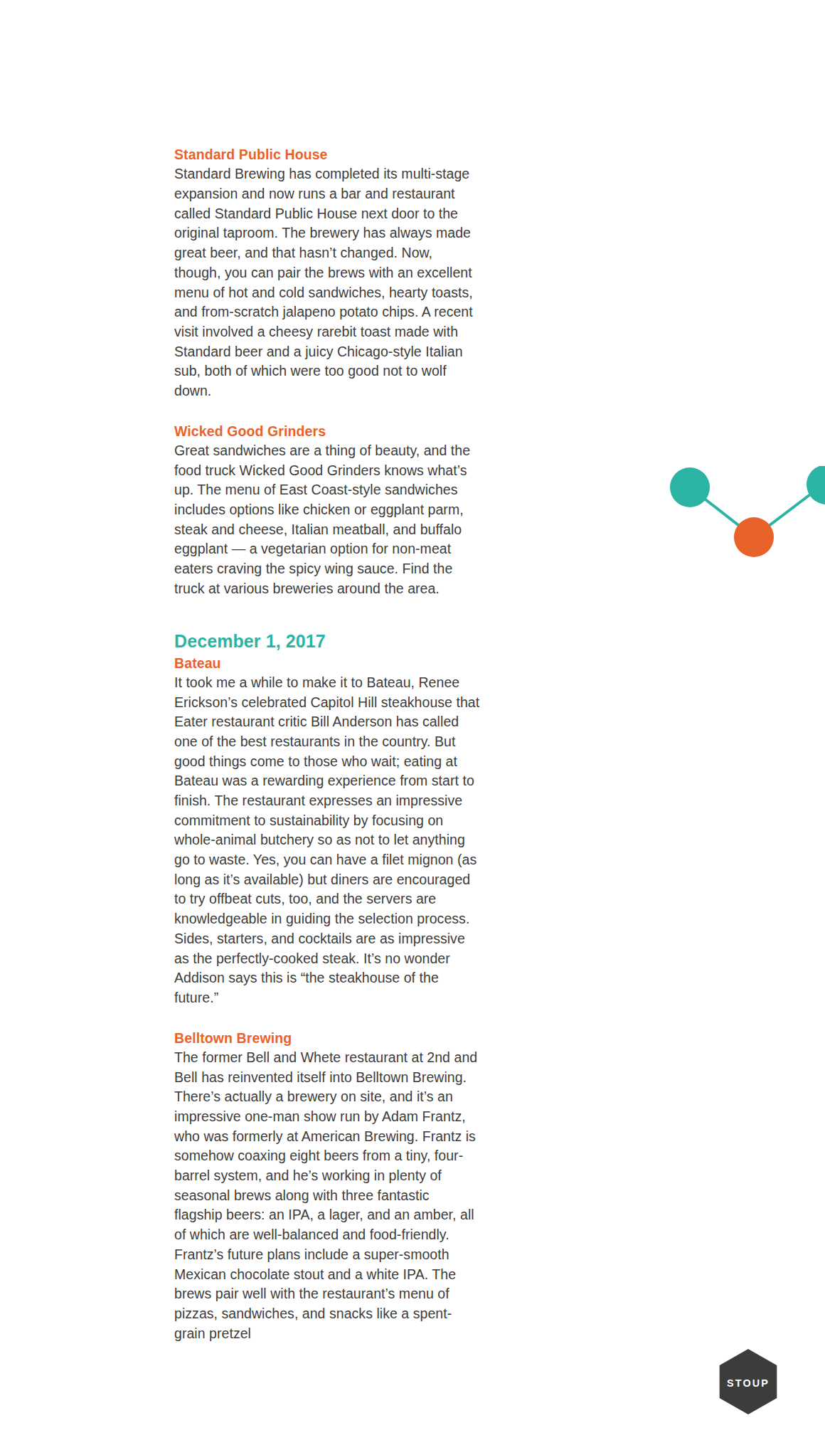Standard Public House
Standard Brewing has completed its multi-stage expansion and now runs a bar and restaurant called Standard Public House next door to the original taproom. The brewery has always made great beer, and that hasn’t changed. Now, though, you can pair the brews with an excellent menu of hot and cold sandwiches, hearty toasts, and from-scratch jalapeno potato chips. A recent visit involved a cheesy rarebit toast made with Standard beer and a juicy Chicago-style Italian sub, both of which were too good not to wolf down.
Wicked Good Grinders
Great sandwiches are a thing of beauty, and the food truck Wicked Good Grinders knows what’s up. The menu of East Coast-style sandwiches includes options like chicken or eggplant parm, steak and cheese, Italian meatball, and buffalo eggplant — a vegetarian option for non-meat eaters craving the spicy wing sauce. Find the truck at various breweries around the area.
December 1, 2017
Bateau
It took me a while to make it to Bateau, Renee Erickson’s celebrated Capitol Hill steakhouse that Eater restaurant critic Bill Anderson has called one of the best restaurants in the country. But good things come to those who wait; eating at Bateau was a rewarding experience from start to finish. The restaurant expresses an impressive commitment to sustainability by focusing on whole-animal butchery so as not to let anything go to waste. Yes, you can have a filet mignon (as long as it’s available) but diners are encouraged to try offbeat cuts, too, and the servers are knowledgeable in guiding the selection process. Sides, starters, and cocktails are as impressive as the perfectly-cooked steak. It’s no wonder Addison says this is “the steakhouse of the future.”
Belltown Brewing
The former Bell and Whete restaurant at 2nd and Bell has reinvented itself into Belltown Brewing. There’s actually a brewery on site, and it’s an impressive one-man show run by Adam Frantz, who was formerly at American Brewing. Frantz is somehow coaxing eight beers from a tiny, four-barrel system, and he’s working in plenty of seasonal brews along with three fantastic flagship beers: an IPA, a lager, and an amber, all of which are well-balanced and food-friendly. Frantz’s future plans include a super-smooth Mexican chocolate stout and a white IPA. The brews pair well with the restaurant’s menu of pizzas, sandwiches, and snacks like a spent-grain pretzel
STOUP